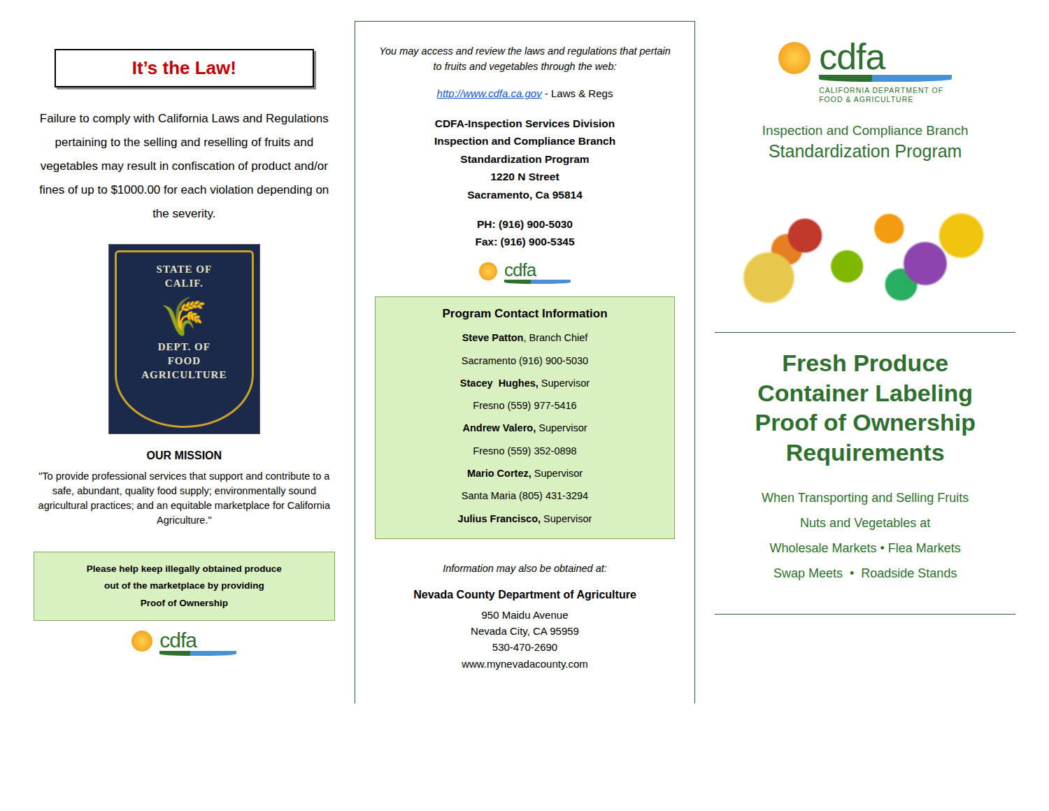It’s the Law!
Failure to comply with California Laws and Regulations pertaining to the selling and reselling of fruits and vegetables may result in confiscation of product and/or fines of up to $1000.00 for each violation depending on the severity.
STATE OF CALIF.
🌾
DEPT. OF FOOD AGRICULTURE
OUR MISSION
"To provide professional services that support and contribute to a safe, abundant, quality food supply; environmentally sound agricultural practices; and an equitable marketplace for California Agriculture."
Please help keep illegally obtained produce
out of the marketplace by providing
Proof of Ownership
cdfa
You may access and review the laws and regulations that pertain to fruits and vegetables through the web:
http://www.cdfa.ca.gov - Laws & Regs
CDFA-Inspection Services Division
Inspection and Compliance Branch
Standardization Program
1220 N Street
Sacramento, Ca 95814
PH: (916) 900-5030
Fax: (916) 900-5345
cdfa
Program Contact Information
Steve Patton, Branch Chief
Sacramento (916) 900-5030
Stacey Hughes, Supervisor
Fresno (559) 977-5416
Andrew Valero, Supervisor
Fresno (559) 352-0898
Mario Cortez, Supervisor
Santa Maria (805) 431-3294
Julius Francisco, Supervisor
Information may also be obtained at:
Nevada County Department of Agriculture 950 Maidu Avenue
Nevada City, CA 95959
530-470-2690
www.mynevadacounty.com
cdfa
CALIFORNIA DEPARTMENT OF
FOOD & AGRICULTURE
Inspection and Compliance Branch
Standardization Program
Fresh Produce
Container Labeling
Proof of Ownership
Requirements
When Transporting and Selling Fruits
Nuts and Vegetables at
Wholesale Markets • Flea Markets
Swap Meets • Roadside Stands